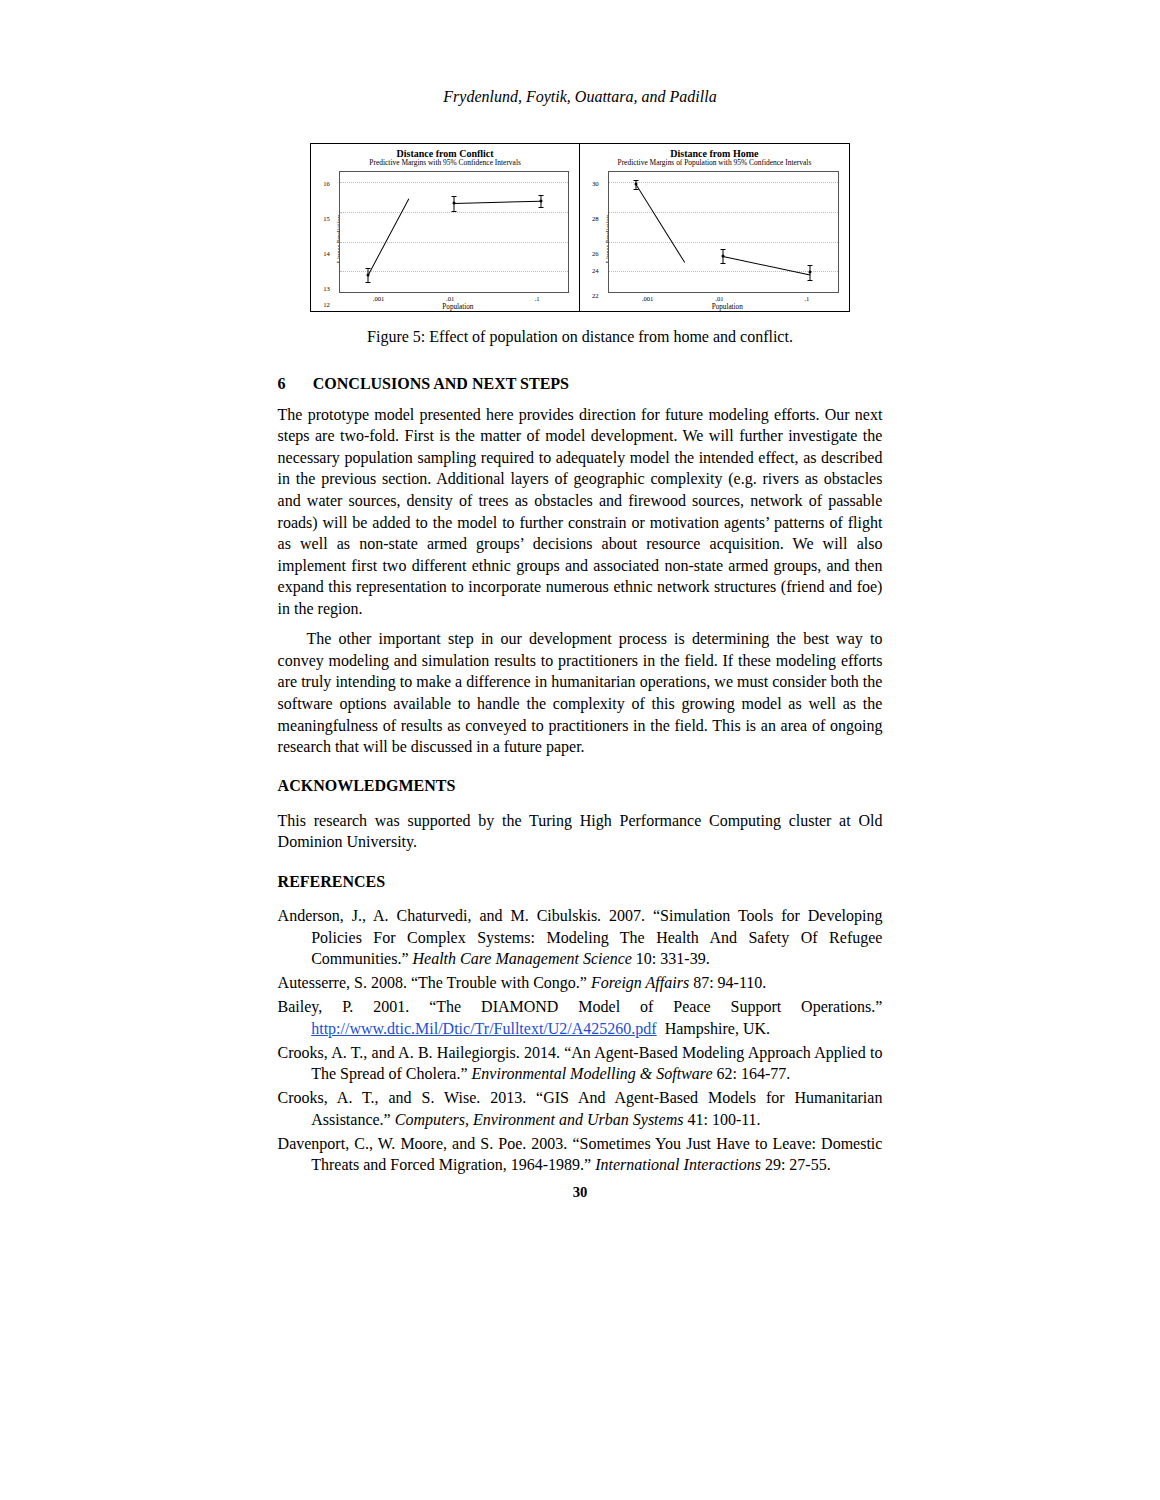Frydenlund, Foytik, Ouattara, and Padilla
Distance from Conflict
Predictive Margins with 95% Confidence Intervals
Linear Prediction
16
15
14
13
12
.001
.01
.1
Population
Distance from Home
Predictive Margins of Population with 95% Confidence Intervals
Linear Prediction
30
28
26
24
22
.001
.01
.1
Population
Figure 5: Effect of population on distance from home and conflict.
6 CONCLUSIONS AND NEXT STEPS
The prototype model presented here provides direction for future modeling efforts. Our next steps are two-fold. First is the matter of model development. We will further investigate the necessary population sampling required to adequately model the intended effect, as described in the previous section. Additional layers of geographic complexity (e.g. rivers as obstacles and water sources, density of trees as obstacles and firewood sources, network of passable roads) will be added to the model to further constrain or motivation agents’ patterns of flight as well as non-state armed groups’ decisions about resource acquisition. We will also implement first two different ethnic groups and associated non-state armed groups, and then expand this representation to incorporate numerous ethnic network structures (friend and foe) in the region.
The other important step in our development process is determining the best way to convey modeling and simulation results to practitioners in the field. If these modeling efforts are truly intending to make a difference in humanitarian operations, we must consider both the software options available to handle the complexity of this growing model as well as the meaningfulness of results as conveyed to practitioners in the field. This is an area of ongoing research that will be discussed in a future paper.
Acknowledgments
This research was supported by the Turing High Performance Computing cluster at Old Dominion University.
References
Anderson, J., A. Chaturvedi, and M. Cibulskis. 2007. “Simulation Tools for Developing Policies For Complex Systems: Modeling The Health And Safety Of Refugee Communities.” Health Care Management Science 10: 331-39.
Autesserre, S. 2008. “The Trouble with Congo.” Foreign Affairs 87: 94-110.
Bailey, P. 2001. “The DIAMOND Model of Peace Support Operations.” http://www.dtic.Mil/Dtic/Tr/Fulltext/U2/A425260.pdf Hampshire, UK.
Crooks, A. T., and A. B. Hailegiorgis. 2014. “An Agent-Based Modeling Approach Applied to The Spread of Cholera.” Environmental Modelling & Software 62: 164-77.
Crooks, A. T., and S. Wise. 2013. “GIS And Agent-Based Models for Humanitarian Assistance.” Computers, Environment and Urban Systems 41: 100-11.
Davenport, C., W. Moore, and S. Poe. 2003. “Sometimes You Just Have to Leave: Domestic Threats and Forced Migration, 1964-1989.” International Interactions 29: 27-55.
30